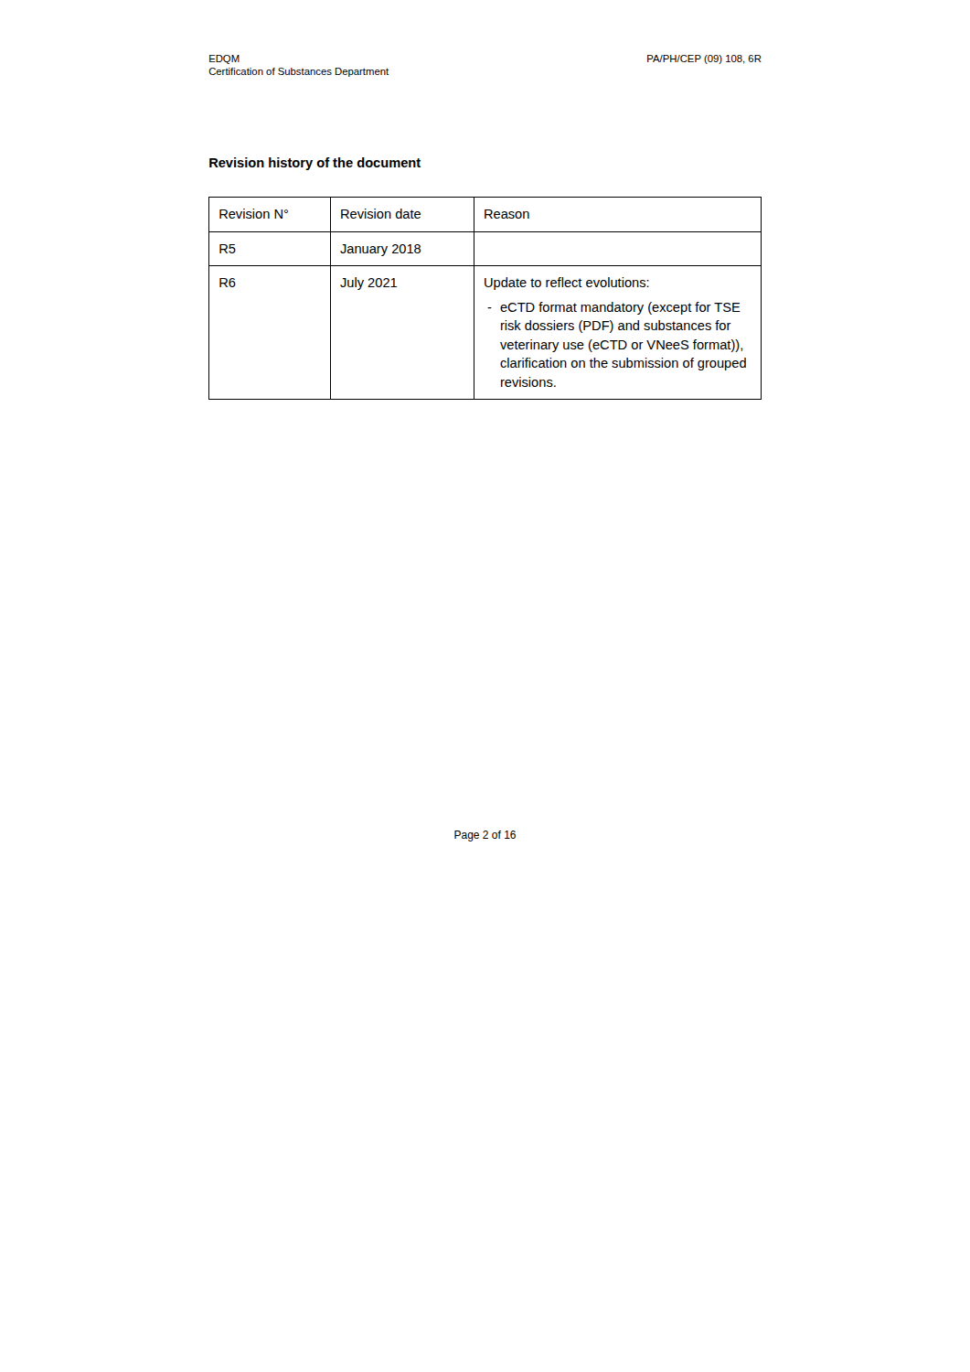EDQM
Certification of Substances Department
PA/PH/CEP (09) 108, 6R
Revision history of the document
| Revision N° | Revision date | Reason |
| R5 | January 2018 | |
| R6 | July 2021 | Update to reflect evolutions: eCTD format mandatory (except for TSE risk dossiers (PDF) and substances for veterinary use (eCTD or VNeeS format)), clarification on the submission of grouped revisions. |
Page 2 of 16